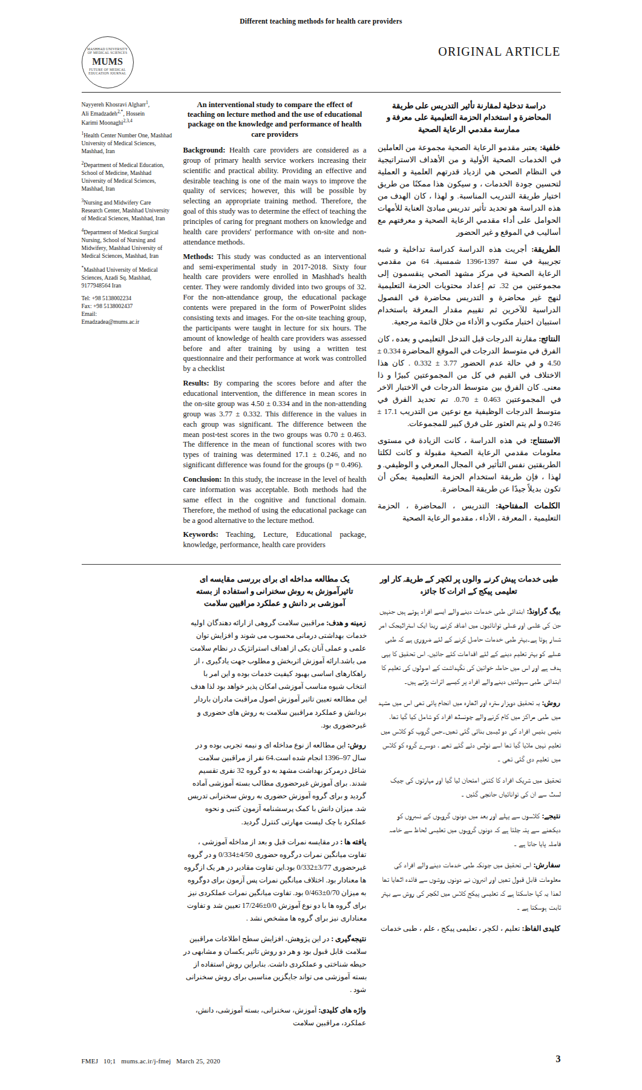Different teaching methods for health care providers
MASHHAD UNIVERSITY OF MEDICAL SCIENCES MUMS FUTURE OF MEDICAL EDUCATION JOURNAL
ORIGINAL ARTICLE
Nayyereh Khosravi Algharr1,
Ali Emadzadeh2,*, Hossein
Karimi Moonaghi2,3,4
1Health Center Number One, Mashhad University of Medical Sciences, Mashhad, Iran
2Department of Medical Education, School of Medicine, Mashhad University of Medical Sciences, Mashhad, Iran
3Nursing and Midwifery Care Research Center, Mashhad University of Medical Sciences, Mashhad, Iran
4Department of Medical Surgical Nursing, School of Nursing and Midwifery, Mashhad University of Medical Sciences, Mashhad, Iran
*Mashhad University of Medical Sciences, Azadi Sq. Mashhad, 9177948564 Iran
Tel: +98 5138002234
Fax: +98 5138002437
Email:
Emadzadea@mums.ac.ir
An interventional study to compare the effect of teaching on lecture method and the use of educational package on the knowledge and performance of health care providers
Background: Health care providers are considered as a group of primary health service workers increasing their scientific and practical ability. Providing an effective and desirable teaching is one of the main ways to improve the quality of services; however, this will be possible by selecting an appropriate training method. Therefore, the goal of this study was to determine the effect of teaching the principles of caring for pregnant mothers on knowledge and health care providers' performance with on-site and non-attendance methods.
Methods: This study was conducted as an interventional and semi-experimental study in 2017-2018. Sixty four health care providers were enrolled in Mashhad's health center. They were randomly divided into two groups of 32. For the non-attendance group, the educational package contents were prepared in the form of PowerPoint slides consisting texts and images. For the on-site teaching group, the participants were taught in lecture for six hours. The amount of knowledge of health care providers was assessed before and after training by using a written test questionnaire and their performance at work was controlled by a checklist
Results: By comparing the scores before and after the educational intervention, the difference in mean scores in the on-site group was 4.50 ± 0.334 and in the non-attending group was 3.77 ± 0.332. This difference in the values in each group was significant. The difference between the mean post-test scores in the two groups was 0.70 ± 0.463. The difference in the mean of functional scores with two types of training was determined 17.1 ± 0.246, and no significant difference was found for the groups (p = 0.496).
Conclusion: In this study, the increase in the level of health care information was acceptable. Both methods had the same effect in the cognitive and functional domain. Therefore, the method of using the educational package can be a good alternative to the lecture method.
Keywords: Teaching, Lecture, Educational package, knowledge, performance, health care providers
دراسة تدخلية لمقارنة تأثير التدريس على طريقة المحاضرة و استخدام الحزمة التعليمية على معرفة و ممارسة مقدمي الرعاية الصحية
خلفية: يعتبر مقدمو الرعاية الصحية مجموعة من العاملين في الخدمات الصحية الأولية و من الأهداف الاستراتيجية في النظام الصحي هي ازدياد قدرتهم العلمية و العملية لتحسين جودة الخدمات ، و سيكون هذا ممكنًا من طريق اختيار طريقة التدريب المناسبة. و لهذا ، كان الهدف من هذه الدراسة هو تحديد تأثير تدريس مبادئ العناية للأمهات الحوامل على أداء مقدمي الرعاية الصحية و معرفتهم مع أساليب في الموقع و غير الحضور
الطريقة: أجريت هذه الدراسة كدراسة تداخلية و شبه تجريبية في سنة 1397-1396 شمسية. 64 من مقدمي الرعاية الصحية في مركز مشهد الصحي ينقسمون إلى مجموعتين من 32. تم إعداد محتويات الحزمة التعليمية لنهج غير محاضرة و التدريس محاضرة في الفصول الدراسية للآخرين ثم تقييم مقدار المعرفة باستخدام استبيان اختبار مكتوب و الأداء من خلال قائمة مرجعية.
النتائج: مقارنة الدرجات قبل التدخل التعليمي و بعده ، كان الفرق في متوسط الدرجات في الموقع المحاضرة 0.334 ± 4.50 و في حالة عدم الحضور 3.77 ± 0.332 . كان هذا الاختلاف في القيم في كل من المجموعتين كبيرًا و ذا معنى. كان الفرق بين متوسط الدرجات في الاختبار الاخر في المجموعتين 0.463 ± 0.70. تم تحديد الفرق في متوسط الدرجات الوظيفية مع نوعين من التدريب 17.1 ± 0.246 و لم يتم العثور على فرق كبير للمجموعات.
الاستنتاج: في هذه الدراسة ، كانت الزيادة في مستوى معلومات مقدمي الرعاية الصحية مقبولة و كانت لكلتا الطريقتين نفس التأثير في المجال المعرفي و الوظيفي. و لهذا ، فإن طريقة استخدام الحزمة التعليمية يمكن أن تكون بديلاً جيدًا عن طريقة المحاضرة.
الكلمات المفتاحية: التدريس ، المحاضرة ، الحزمة التعليمية ، المعرفة ، الأداء ، مقدمو الرعاية الصحية
یک مطالعه مداخله ای برای بررسی مقایسه ای تاثیرآموزش به روش سخنرانی و استفاده از بسته آموزشی بر دانش و عملکرد مراقبین سلامت
زمینه و هدف: مراقبین سلامت گروهی از ارائه دهندگان اولیه خدمات بهداشتی درمانی محسوب می شوند و افزایش توان علمی و عملی آنان یکی از اهداف استراتژیک در نظام سلامت می باشد.ارائه آموزش اثربخش و مطلوب جهت یادگیری ، از راهکارهای اساسی بهبود کیفیت خدمات بوده و این امر با انتخاب شیوه مناسب آموزشی امکان پذیر خواهد بود لذا هدف این مطالعه تعیین تاثیر آموزش اصول مراقبت مادران باردار بردانش و عملکرد مراقبین سلامت به روش های حضوری و غیرحضوری بود.
روش: این مطالعه از نوع مداخله ای و نیمه تجربی بوده و در سال 97–1396 انجام شده است.64 نفر از مراقبین سلامت شاغل درمرکز بهداشت مشهد به دو گروه 32 نفری تقسیم شدند. برای آموزش غیرحضوری مطالب بسته آموزشی آماده گردید و برای گروه آموزش حضوری به روش سخنرانی تدریس شد. میزان دانش با کمک پرسشنامه آزمون کتبی و نحوه عملکرد با چک لیست مهارتی کنترل گردید.
یافته ها : در مقایسه نمرات قبل و بعد از مداخله آموزشی ، تفاوت میانگین نمرات درگروه حضوری 4/50±0/334 و در گروه غیرحضوری 3/77±0/332 بود.این تفاوت مقادیر در هر یک ازگروه ها معنادار بود. اختلاف میانگین نمرات پس آزمون برای دوگروه به میزان 0/70±0/463 بود. تفاوت میانگین نمرات عملکردی نیز برای گروه ها با دو نوع آموزش 0/0±17/246 تعیین شد و تفاوت معناداری نیز برای گروه ها مشخص نشد .
نتیجه‌گیری : در این پژوهش، افزایش سطح اطلاعات مراقبین سلامت قابل قبول بود و هر دو روش تاثیر یکسان و مشابهی در حیطه شناختی و عملکردی داشت. بنابراین روش استفاده از بسته آموزشی می تواند جایگزین مناسبی برای روش سخنرانی شود .
واژه های کلیدی: آموزش، سخنرانی، بسته آموزشی، دانش، عملکرد، مراقبین سلامت
طبی خدمات پیش کرنے والوں پر لکچر کے طریقہ کار اور تعلیمی پیکج کے اثرات کا جائزہ
بیگ گراونڈ: ابتدائی طبی خدمات دینے والے ایسے افراد ہوتے ہیں جنہیں جن کی علمی اور عملی توانائیوں میں اضافہ کرنے رینا ایک استراٹیجک امر شمار ہوتا ہے۔بہتر طبی خدمات حاصل کرنے کے لئے ضروری ہے کہ طبی عملے کو بہتر تعلیم دینے کے لئے اقدامات کئے جائیں. اس تحقیق کا یہی ہدف ہے اور اس میں حاملہ خواتین کی نگہداشت کے اصولوں کی تعلیم کا ابتدائی طبی سہولتیں دینے والے افراد پر کیسے اثرات پڑتے ہیں۔
روش: یہ تحقیق دوہزار سترہ اور اٹھارہ میں انجام پائی تھی اس میں مشہد میں طبی مراکز میں کام کرنے والے چونسٹھ افراد کو شامل کیا گیا تھا، بتیس بتیس افراد کی دو ٹیمیں بنائی گئی تھیں۔جس گروپ کو کلاس میں تعلیم نہیں ملایا گیا تھا اسے نوٹس دئے گئے تھے ، دوسرے گروہ کو کلاس میں تعلیم دی گئی تھی ۔
تحقیق میں شریک افراد کا کتنی امتحان لیا گیا اور مہارتوں کی چیک لسٹ سے ان کی توانائیاں جانچی گئیں ۔
نتیجے: کلاسوں سے پہلے اور بعد میں دونوں گروہوں کے نمبروں کو دیکھنے سے پتہ چلتا ہے کہ دونوں گروہوں میں تعلیمی لحاظ سے خاصہ فاصلہ پایا جاتا ہے ۔
سفارش: اس تحقیق میں چونکہ طبی خدمات دینے والے افراد کی معلومات قابل قبول تھیں اور انبرون نے دونوں روشوں سے فائدہ اٹھایا تھا لھذا یہ کہا جاسکتا ہے کہ تعلیمی پیکج کلاس میں لکچر کی روش سے بہتر ثابت ہوسکتا ہے ۔
کلیدی الفاظ: تعلیم ، لکچر ، تعلیمی پیکج ، علم ، طبی خدمات
FMEJ 10;1 mums.ac.ir/j-fmej March 25, 2020
3